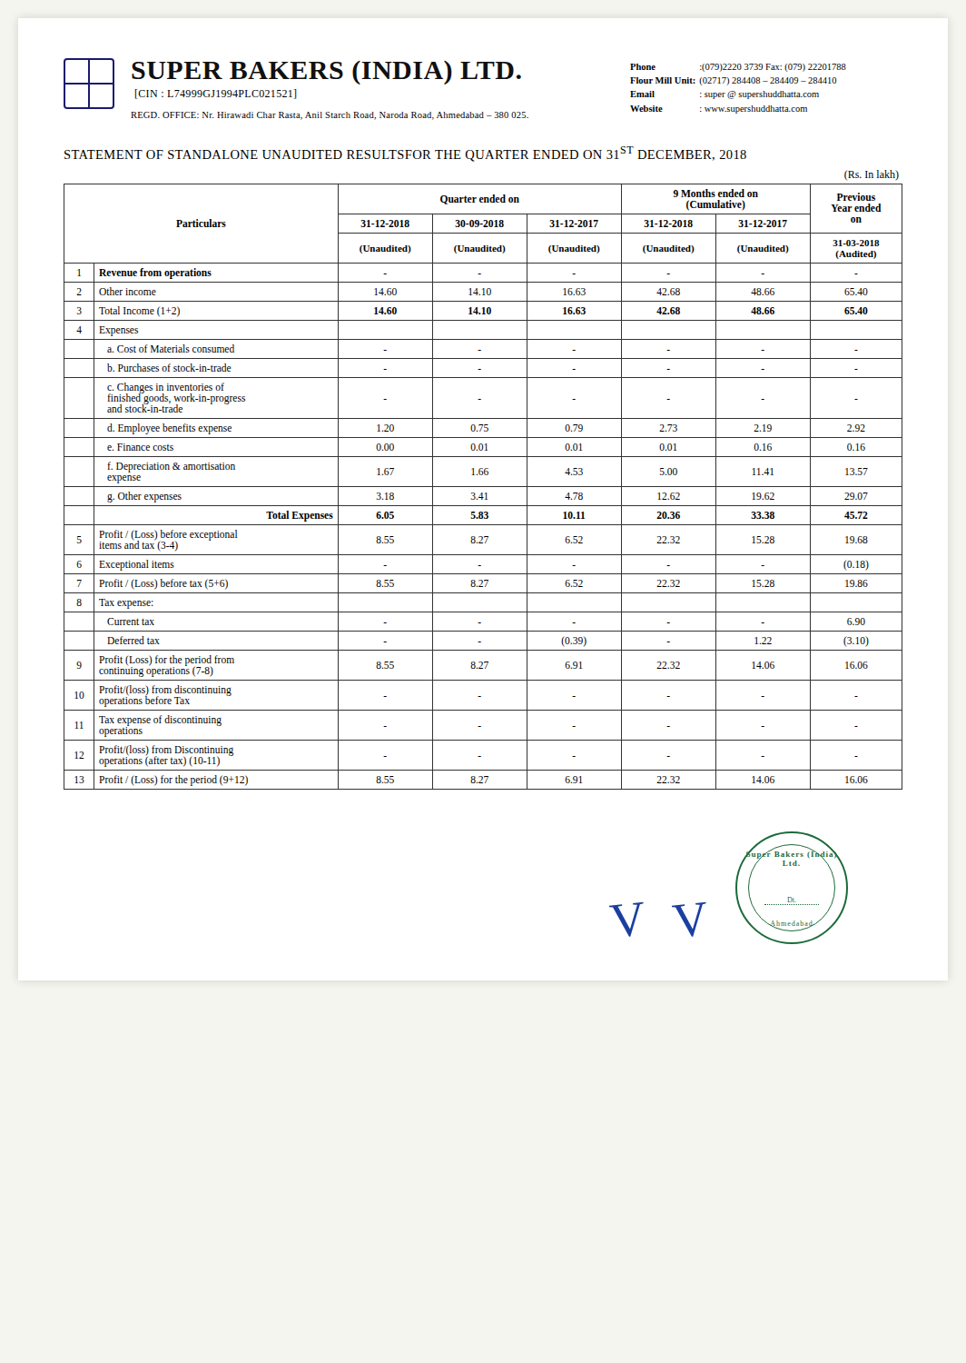SUPER BAKERS (INDIA) LTD.
[CIN : L74999GJ1994PLC021521]
REGD. OFFICE: Nr. Hirawadi Char Rasta, Anil Starch Road, Naroda Road, Ahmedabad – 380 025.
| Phone | :(079)2220 3739 Fax: (079) 22201788 |
| Flour Mill Unit: | (02717) 284408 – 284409 – 284410 |
| Email | : super @ supershuddhatta.com |
| Website | : www.supershuddhatta.com |
Statement of Standalone Unaudited Resultsfor the Quarter Ended on 31st December, 2018
(Rs. In lakh)
| Particulars | Quarter ended on | 9 Months ended on (Cumulative) | Previous Year ended on |
| --- | --- | --- | --- |
| 31-12-2018 | 30-09-2018 | 31-12-2017 | 31-12-2018 | 31-12-2017 |
| (Unaudited) | (Unaudited) | (Unaudited) | (Unaudited) | (Unaudited) | 31-03-2018 (Audited) |
| 1 | Revenue from operations | - | - | - | - | - | - |
| 2 | Other income | 14.60 | 14.10 | 16.63 | 42.68 | 48.66 | 65.40 |
| 3 | Total Income (1+2) | 14.60 | 14.10 | 16.63 | 42.68 | 48.66 | 65.40 |
| 4 | Expenses | | | | | | |
| | a. Cost of Materials consumed | - | - | - | - | - | - |
| | b. Purchases of stock-in-trade | - | - | - | - | - | - |
| | c. Changes in inventories of finished goods, work-in-progress and stock-in-trade | - | - | - | - | - | - |
| | d. Employee benefits expense | 1.20 | 0.75 | 0.79 | 2.73 | 2.19 | 2.92 |
| | e. Finance costs | 0.00 | 0.01 | 0.01 | 0.01 | 0.16 | 0.16 |
| | f. Depreciation & amortisation expense | 1.67 | 1.66 | 4.53 | 5.00 | 11.41 | 13.57 |
| | g. Other expenses | 3.18 | 3.41 | 4.78 | 12.62 | 19.62 | 29.07 |
| | Total Expenses | 6.05 | 5.83 | 10.11 | 20.36 | 33.38 | 45.72 |
| 5 | Profit / (Loss) before exceptional items and tax (3-4) | 8.55 | 8.27 | 6.52 | 22.32 | 15.28 | 19.68 |
| 6 | Exceptional items | - | - | - | - | - | (0.18) |
| 7 | Profit / (Loss) before tax (5+6) | 8.55 | 8.27 | 6.52 | 22.32 | 15.28 | 19.86 |
| 8 | Tax expense: | | | | | | |
| | Current tax | - | - | - | - | - | 6.90 |
| | Deferred tax | - | - | (0.39) | - | 1.22 | (3.10) |
| 9 | Profit (Loss) for the period from continuing operations (7-8) | 8.55 | 8.27 | 6.91 | 22.32 | 14.06 | 16.06 |
| 10 | Profit/(loss) from discontinuing operations before Tax | - | - | - | - | - | - |
| 11 | Tax expense of discontinuing operations | - | - | - | - | - | - |
| 12 | Profit/(loss) from Discontinuing operations (after tax) (10-11) | - | - | - | - | - | - |
| 13 | Profit / (Loss) for the period (9+12) | 8.55 | 8.27 | 6.91 | 22.32 | 14.06 | 16.06 |
V
V
Super Bakers (India) Ltd.
Dt.
Ahmedabad